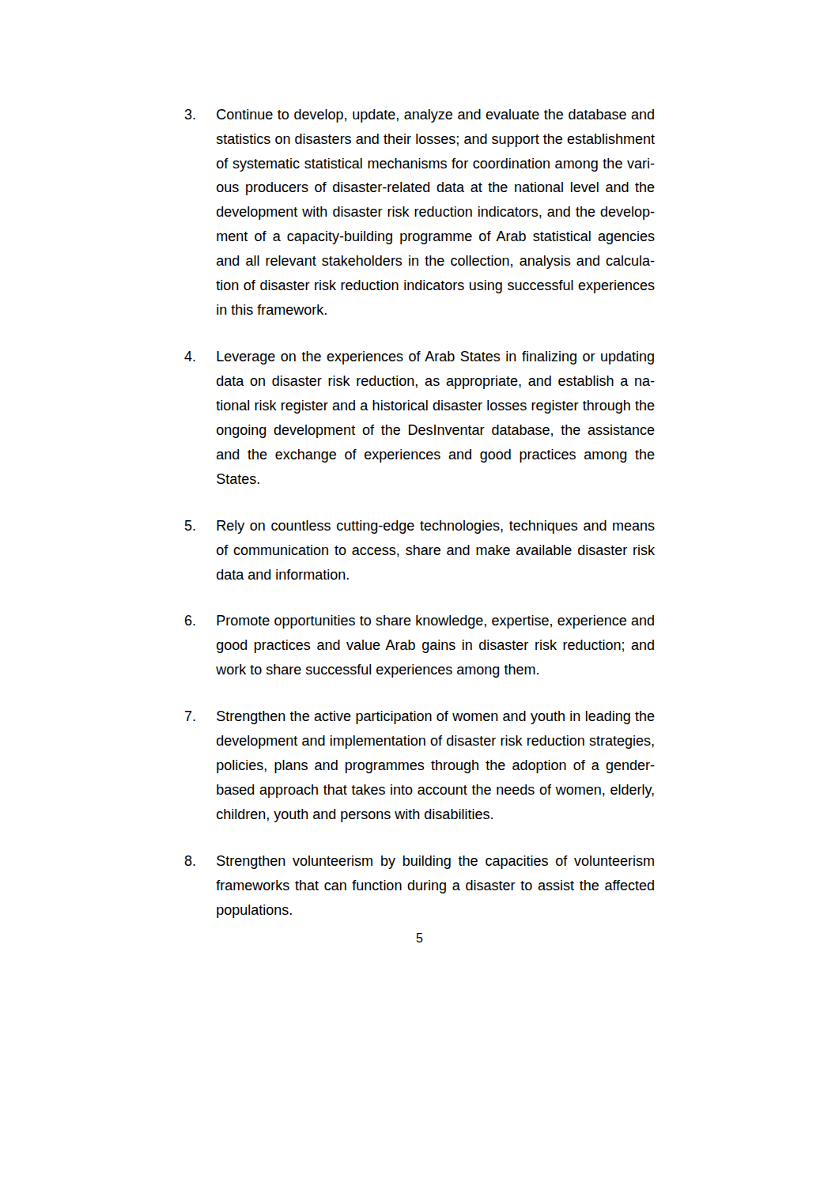3. Continue to develop, update, analyze and evaluate the database and statistics on disasters and their losses; and support the establishment of systematic statistical mechanisms for coordination among the various producers of disaster-related data at the national level and the development with disaster risk reduction indicators, and the development of a capacity-building programme of Arab statistical agencies and all relevant stakeholders in the collection, analysis and calculation of disaster risk reduction indicators using successful experiences in this framework.
4. Leverage on the experiences of Arab States in finalizing or updating data on disaster risk reduction, as appropriate, and establish a national risk register and a historical disaster losses register through the ongoing development of the DesInventar database, the assistance and the exchange of experiences and good practices among the States.
5. Rely on countless cutting-edge technologies, techniques and means of communication to access, share and make available disaster risk data and information.
6. Promote opportunities to share knowledge, expertise, experience and good practices and value Arab gains in disaster risk reduction; and work to share successful experiences among them.
7. Strengthen the active participation of women and youth in leading the development and implementation of disaster risk reduction strategies, policies, plans and programmes through the adoption of a gender-based approach that takes into account the needs of women, elderly, children, youth and persons with disabilities.
8. Strengthen volunteerism by building the capacities of volunteerism frameworks that can function during a disaster to assist the affected populations.
5